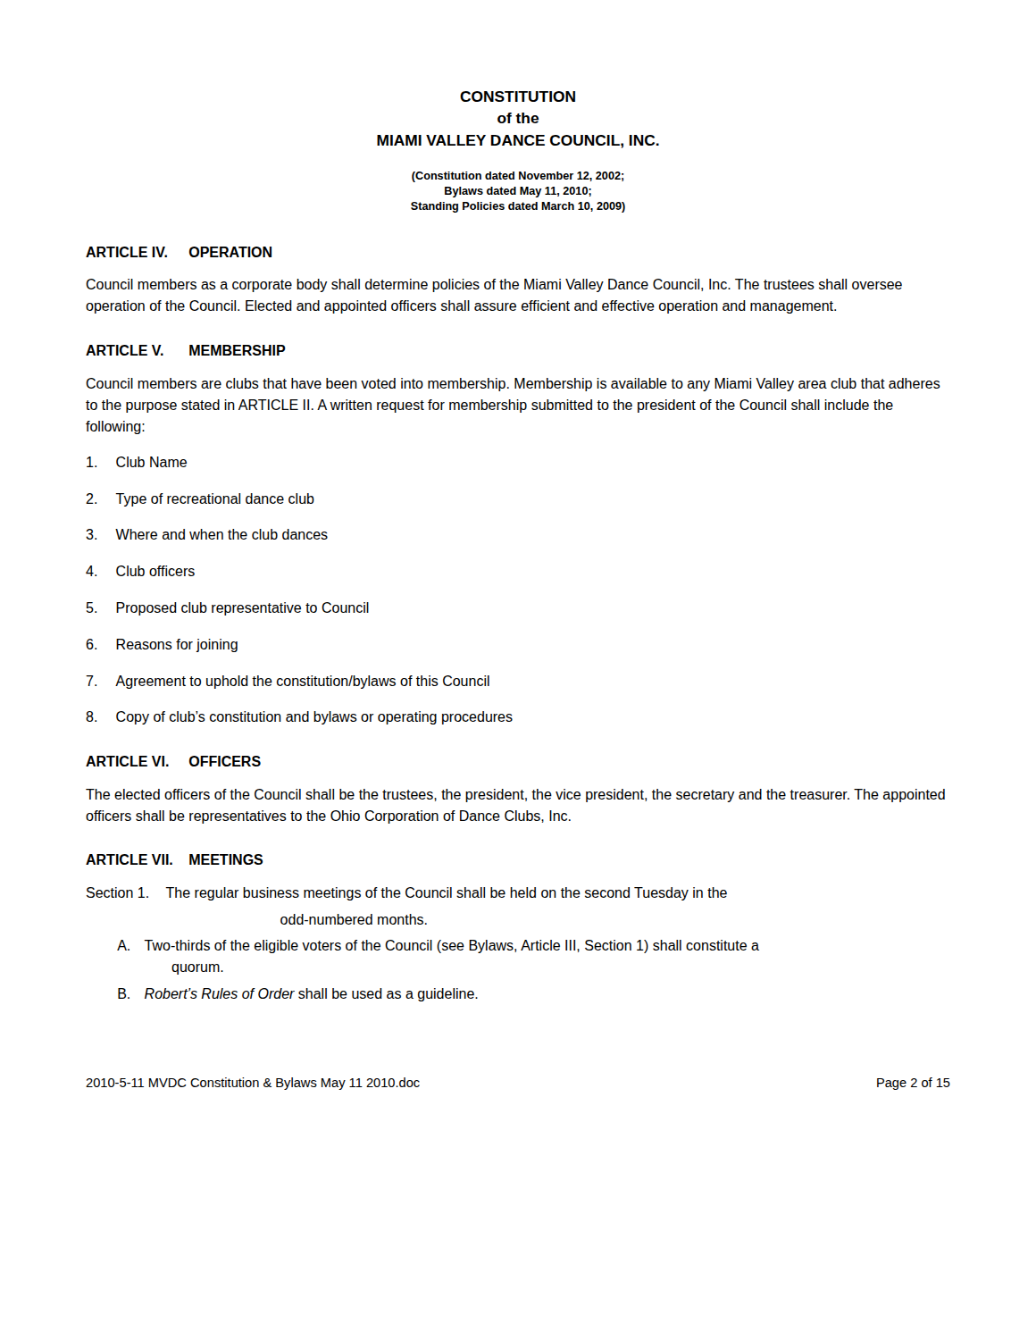CONSTITUTION
of the
MIAMI VALLEY DANCE COUNCIL, INC.
(Constitution dated November 12, 2002;
Bylaws dated May 11, 2010;
Standing Policies dated March 10, 2009)
ARTICLE IV. OPERATION
Council members as a corporate body shall determine policies of the Miami Valley Dance Council, Inc. The trustees shall oversee operation of the Council. Elected and appointed officers shall assure efficient and effective operation and management.
ARTICLE V. MEMBERSHIP
Council members are clubs that have been voted into membership. Membership is available to any Miami Valley area club that adheres to the purpose stated in ARTICLE II. A written request for membership submitted to the president of the Council shall include the following:
1. Club Name
2. Type of recreational dance club
3. Where and when the club dances
4. Club officers
5. Proposed club representative to Council
6. Reasons for joining
7. Agreement to uphold the constitution/bylaws of this Council
8. Copy of club’s constitution and bylaws or operating procedures
ARTICLE VI. OFFICERS
The elected officers of the Council shall be the trustees, the president, the vice president, the secretary and the treasurer. The appointed officers shall be representatives to the Ohio Corporation of Dance Clubs, Inc.
ARTICLE VII. MEETINGS
Section 1. The regular business meetings of the Council shall be held on the second Tuesday in the
odd-numbered months.
A. Two-thirds of the eligible voters of the Council (see Bylaws, Article III, Section 1) shall constitute a
quorum.
B. Robert’s Rules of Order shall be used as a guideline.
2010-5-11 MVDC Constitution & Bylaws May 11 2010.doc
Page 2 of 15